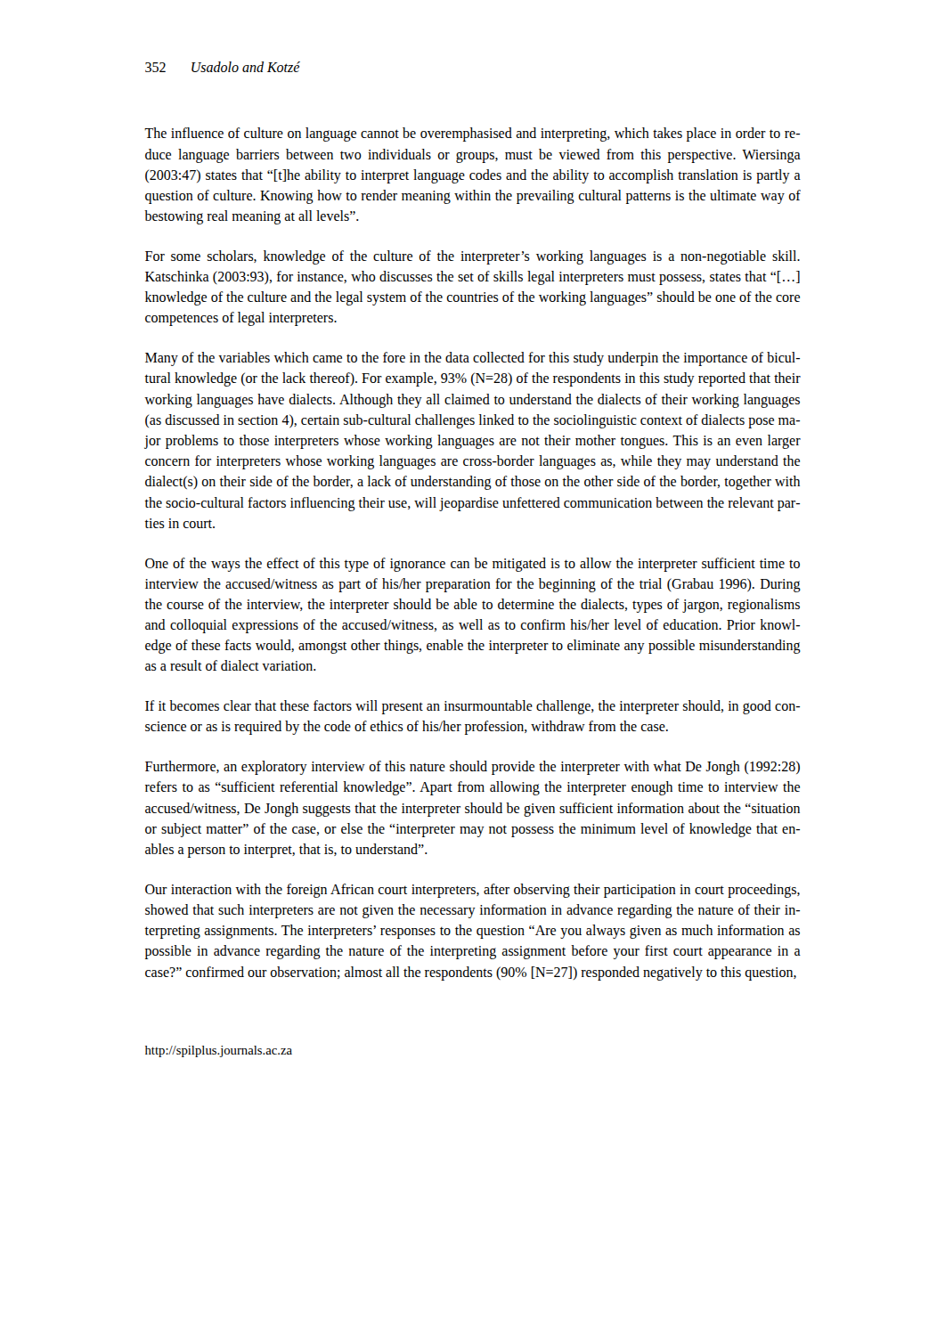352 Usadolo and Kotzé
The influence of culture on language cannot be overemphasised and interpreting, which takes place in order to reduce language barriers between two individuals or groups, must be viewed from this perspective. Wiersinga (2003:47) states that “[t]he ability to interpret language codes and the ability to accomplish translation is partly a question of culture. Knowing how to render meaning within the prevailing cultural patterns is the ultimate way of bestowing real meaning at all levels”.
For some scholars, knowledge of the culture of the interpreter’s working languages is a non-negotiable skill. Katschinka (2003:93), for instance, who discusses the set of skills legal interpreters must possess, states that “[…] knowledge of the culture and the legal system of the countries of the working languages” should be one of the core competences of legal interpreters.
Many of the variables which came to the fore in the data collected for this study underpin the importance of bicultural knowledge (or the lack thereof). For example, 93% (N=28) of the respondents in this study reported that their working languages have dialects. Although they all claimed to understand the dialects of their working languages (as discussed in section 4), certain sub-cultural challenges linked to the sociolinguistic context of dialects pose major problems to those interpreters whose working languages are not their mother tongues. This is an even larger concern for interpreters whose working languages are cross-border languages as, while they may understand the dialect(s) on their side of the border, a lack of understanding of those on the other side of the border, together with the socio-cultural factors influencing their use, will jeopardise unfettered communication between the relevant parties in court.
One of the ways the effect of this type of ignorance can be mitigated is to allow the interpreter sufficient time to interview the accused/witness as part of his/her preparation for the beginning of the trial (Grabau 1996). During the course of the interview, the interpreter should be able to determine the dialects, types of jargon, regionalisms and colloquial expressions of the accused/witness, as well as to confirm his/her level of education. Prior knowledge of these facts would, amongst other things, enable the interpreter to eliminate any possible misunderstanding as a result of dialect variation.
If it becomes clear that these factors will present an insurmountable challenge, the interpreter should, in good conscience or as is required by the code of ethics of his/her profession, withdraw from the case.
Furthermore, an exploratory interview of this nature should provide the interpreter with what De Jongh (1992:28) refers to as “sufficient referential knowledge”. Apart from allowing the interpreter enough time to interview the accused/witness, De Jongh suggests that the interpreter should be given sufficient information about the “situation or subject matter” of the case, or else the “interpreter may not possess the minimum level of knowledge that enables a person to interpret, that is, to understand”.
Our interaction with the foreign African court interpreters, after observing their participation in court proceedings, showed that such interpreters are not given the necessary information in advance regarding the nature of their interpreting assignments. The interpreters’ responses to the question “Are you always given as much information as possible in advance regarding the nature of the interpreting assignment before your first court appearance in a case?” confirmed our observation; almost all the respondents (90% [N=27]) responded negatively to this question,
http://spilplus.journals.ac.za